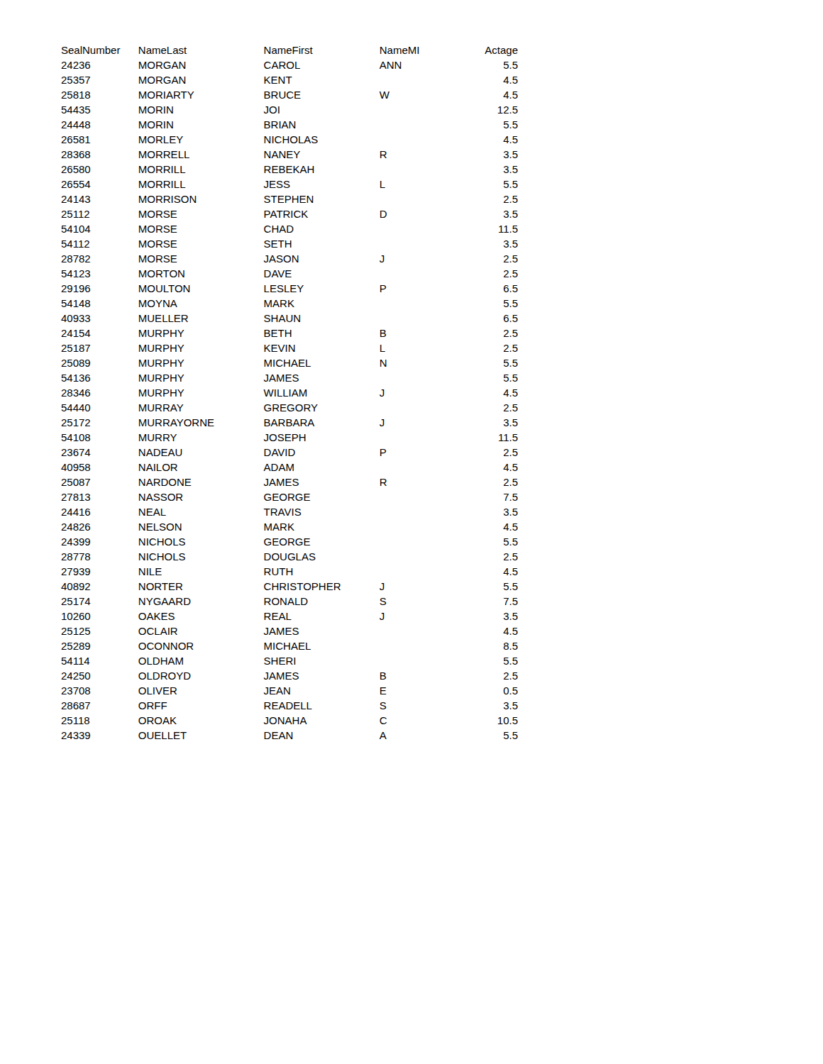| SealNumber | NameLast | NameFirst | NameMI | Actage |
| --- | --- | --- | --- | --- |
| 24236 | MORGAN | CAROL | ANN | 5.5 |
| 25357 | MORGAN | KENT | | 4.5 |
| 25818 | MORIARTY | BRUCE | W | 4.5 |
| 54435 | MORIN | JOI | | 12.5 |
| 24448 | MORIN | BRIAN | | 5.5 |
| 26581 | MORLEY | NICHOLAS | | 4.5 |
| 28368 | MORRELL | NANEY | R | 3.5 |
| 26580 | MORRILL | REBEKAH | | 3.5 |
| 26554 | MORRILL | JESS | L | 5.5 |
| 24143 | MORRISON | STEPHEN | | 2.5 |
| 25112 | MORSE | PATRICK | D | 3.5 |
| 54104 | MORSE | CHAD | | 11.5 |
| 54112 | MORSE | SETH | | 3.5 |
| 28782 | MORSE | JASON | J | 2.5 |
| 54123 | MORTON | DAVE | | 2.5 |
| 29196 | MOULTON | LESLEY | P | 6.5 |
| 54148 | MOYNA | MARK | | 5.5 |
| 40933 | MUELLER | SHAUN | | 6.5 |
| 24154 | MURPHY | BETH | B | 2.5 |
| 25187 | MURPHY | KEVIN | L | 2.5 |
| 25089 | MURPHY | MICHAEL | N | 5.5 |
| 54136 | MURPHY | JAMES | | 5.5 |
| 28346 | MURPHY | WILLIAM | J | 4.5 |
| 54440 | MURRAY | GREGORY | | 2.5 |
| 25172 | MURRAYORNE | BARBARA | J | 3.5 |
| 54108 | MURRY | JOSEPH | | 11.5 |
| 23674 | NADEAU | DAVID | P | 2.5 |
| 40958 | NAILOR | ADAM | | 4.5 |
| 25087 | NARDONE | JAMES | R | 2.5 |
| 27813 | NASSOR | GEORGE | | 7.5 |
| 24416 | NEAL | TRAVIS | | 3.5 |
| 24826 | NELSON | MARK | | 4.5 |
| 24399 | NICHOLS | GEORGE | | 5.5 |
| 28778 | NICHOLS | DOUGLAS | | 2.5 |
| 27939 | NILE | RUTH | | 4.5 |
| 40892 | NORTER | CHRISTOPHER | J | 5.5 |
| 25174 | NYGAARD | RONALD | S | 7.5 |
| 10260 | OAKES | REAL | J | 3.5 |
| 25125 | OCLAIR | JAMES | | 4.5 |
| 25289 | OCONNOR | MICHAEL | | 8.5 |
| 54114 | OLDHAM | SHERI | | 5.5 |
| 24250 | OLDROYD | JAMES | B | 2.5 |
| 23708 | OLIVER | JEAN | E | 0.5 |
| 28687 | ORFF | READELL | S | 3.5 |
| 25118 | OROAK | JONAHA | C | 10.5 |
| 24339 | OUELLET | DEAN | A | 5.5 |